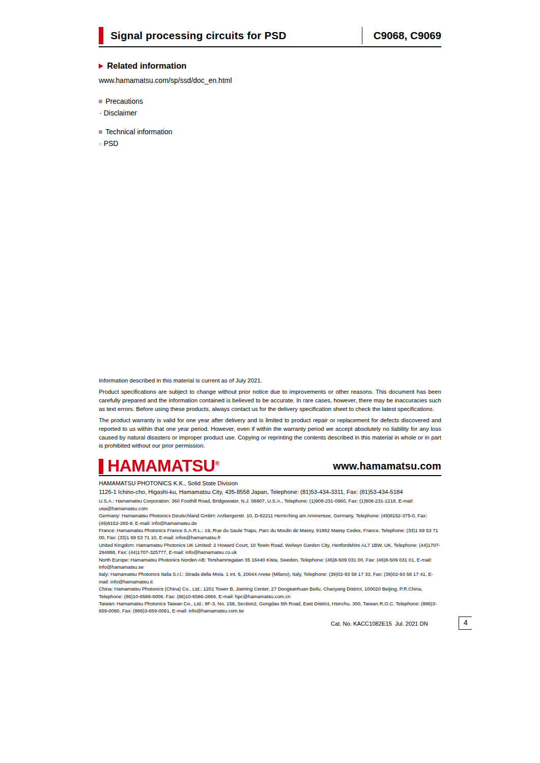Signal processing circuits for PSD
C9068, C9069
Related information
www.hamamatsu.com/sp/ssd/doc_en.html
Precautions
· Disclaimer
Technical information
· PSD
Information described in this material is current as of July 2021.
Product specifications are subject to change without prior notice due to improvements or other reasons. This document has been carefully prepared and the information contained is believed to be accurate. In rare cases, however, there may be inaccuracies such as text errors. Before using these products, always contact us for the delivery specification sheet to check the latest specifications.
The product warranty is valid for one year after delivery and is limited to product repair or replacement for defects discovered and reported to us within that one year period. However, even if within the warranty period we accept absolutely no liability for any loss caused by natural disasters or improper product use. Copying or reprinting the contents described in this material in whole or in part is prohibited without our prior permission.
HAMAMATSU®
www.hamamatsu.com
HAMAMATSU PHOTONICS K.K., Solid State Division
1126-1 Ichino-cho, Higashi-ku, Hamamatsu City, 435-8558 Japan, Telephone: (81)53-434-3311, Fax: (81)53-434-5184
U.S.A.: Hamamatsu Corporation: 360 Foothill Road, Bridgewater, N.J. 08807, U.S.A., Telephone: (1)908-231-0960, Fax: (1)908-231-1218, E-mail: usa@hamamatsu.com
Germany: Hamamatsu Photonics Deutschland GmbH: Arzbergerstr. 10, D-82211 Herrsching am Ammersee, Germany, Telephone: (49)8152-375-0, Fax: (49)8152-265-8, E-mail: info@hamamatsu.de
France: Hamamatsu Photonics France S.A.R.L.: 19, Rue du Saule Trapu, Parc du Moulin de Massy, 91882 Massy Cedex, France, Telephone: (33)1 69 53 71 00, Fax: (33)1 69 53 71 10, E-mail: infos@hamamatsu.fr
United Kingdom: Hamamatsu Photonics UK Limited: 2 Howard Court, 10 Tewin Road, Welwyn Garden City, Hertfordshire AL7 1BW, UK, Telephone: (44)1707-294888, Fax: (44)1707-325777, E-mail: info@hamamatsu.co.uk
North Europe: Hamamatsu Photonics Norden AB: Torshamnsgatan 35 16440 Kista, Sweden, Telephone: (46)8-509 031 00, Fax: (46)8-509 031 01, E-mail: info@hamamatsu.se
Italy: Hamamatsu Photonics Italia S.r.l.: Strada della Moia, 1 int. 6, 20044 Arese (Milano), Italy, Telephone: (39)02-93 58 17 33, Fax: (39)02-93 58 17 41, E-mail: info@hamamatsu.it
China: Hamamatsu Photonics (China) Co., Ltd.: 1201 Tower B, Jiaming Center, 27 Dongsanhuan Beilu, Chaoyang District, 100020 Beijing, P.R.China, Telephone: (86)10-6586-6006, Fax: (86)10-6586-2866, E-mail: hpc@hamamatsu.com.cn
Taiwan: Hamamatsu Photonics Taiwan Co., Ltd.: 8F-3, No. 158, Section2, Gongdao 5th Road, East District, Hsinchu, 300, Taiwan R.O.C. Telephone: (886)3-659-0080, Fax: (886)3-659-0081, E-mail: info@hamamatsu.com.tw
Cat. No. KACC1082E15 Jul. 2021 DN
4